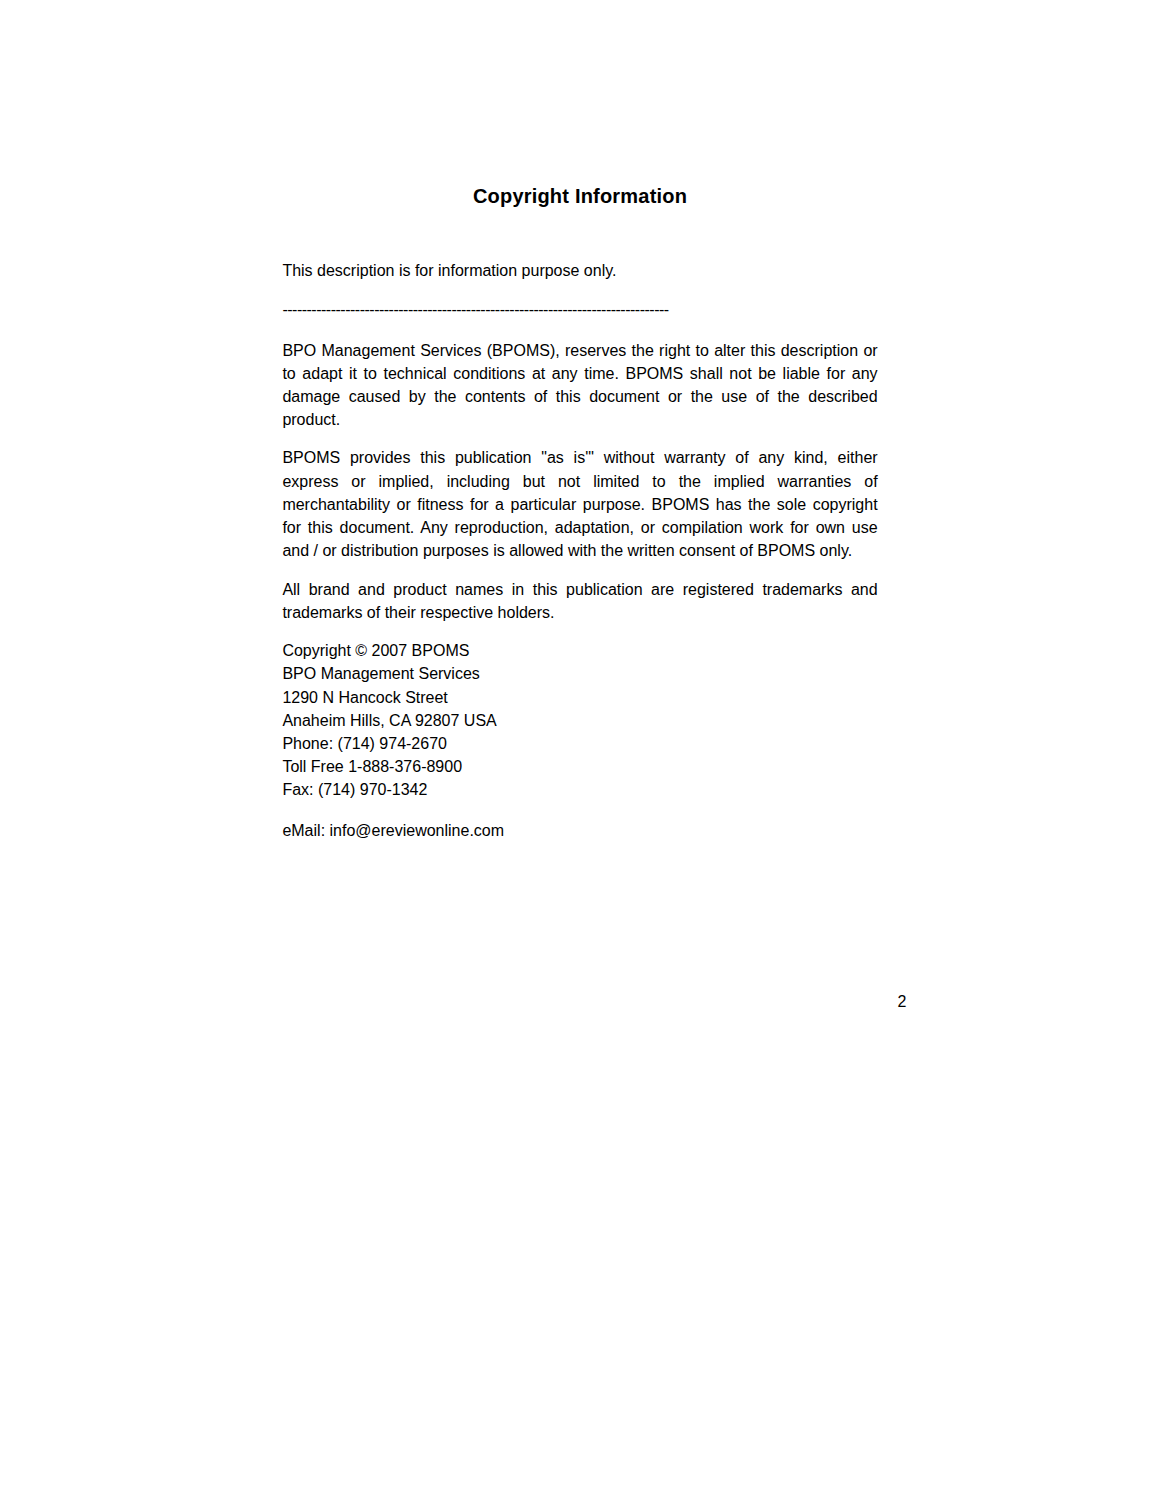Copyright Information
This description is for information purpose only.
--------------------------------------------------------------------------------
BPO Management Services (BPOMS), reserves the right to alter this description or to adapt it to technical conditions at any time. BPOMS shall not be liable for any damage caused by the contents of this document or the use of the described product.
BPOMS provides this publication "as is'" without warranty of any kind, either express or implied, including but not limited to the implied warranties of merchantability or fitness for a particular purpose. BPOMS has the sole copyright for this document. Any reproduction, adaptation, or compilation work for own use and / or distribution purposes is allowed with the written consent of BPOMS only.
All brand and product names in this publication are registered trademarks and trademarks of their respective holders.
Copyright © 2007 BPOMS
BPO Management Services
1290 N Hancock Street
Anaheim Hills, CA 92807 USA
Phone: (714) 974-2670
Toll Free 1-888-376-8900
Fax: (714) 970-1342
eMail: info@ereviewonline.com
2